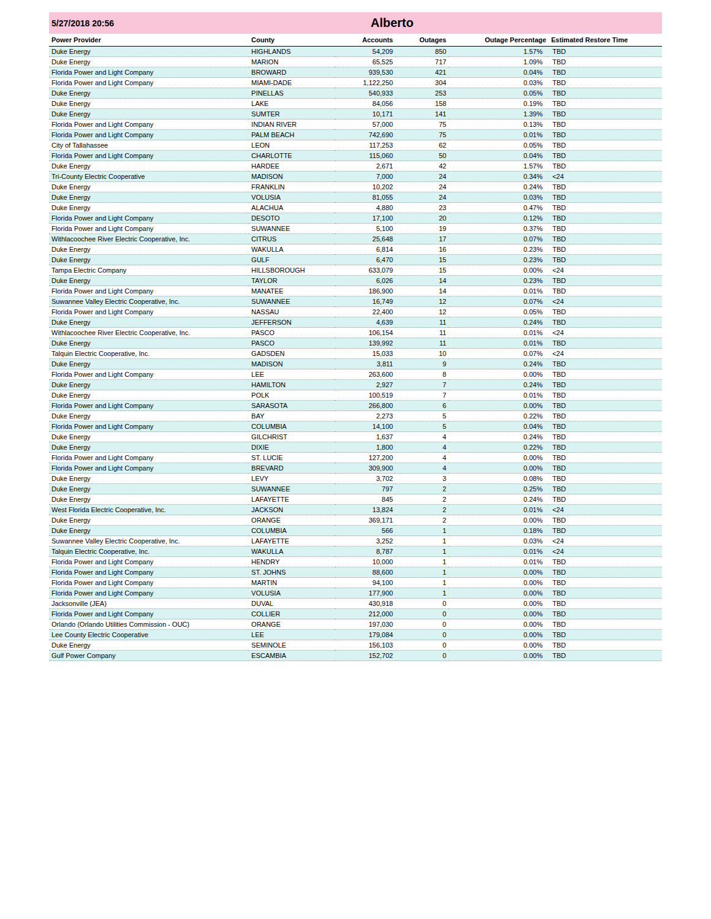| 5/27/2018 20:56 | | Alberto | | |
| --- | --- | --- | --- | --- |
| Power Provider | County | Accounts | Outages | Outage Percentage | Estimated Restore Time |
| Duke Energy | HIGHLANDS | 54,209 | 850 | 1.57% | TBD |
| Duke Energy | MARION | 65,525 | 717 | 1.09% | TBD |
| Florida Power and Light Company | BROWARD | 939,530 | 421 | 0.04% | TBD |
| Florida Power and Light Company | MIAMI-DADE | 1,122,250 | 304 | 0.03% | TBD |
| Duke Energy | PINELLAS | 540,933 | 253 | 0.05% | TBD |
| Duke Energy | LAKE | 84,056 | 158 | 0.19% | TBD |
| Duke Energy | SUMTER | 10,171 | 141 | 1.39% | TBD |
| Florida Power and Light Company | INDIAN RIVER | 57,000 | 75 | 0.13% | TBD |
| Florida Power and Light Company | PALM BEACH | 742,690 | 75 | 0.01% | TBD |
| City of Tallahassee | LEON | 117,253 | 62 | 0.05% | TBD |
| Florida Power and Light Company | CHARLOTTE | 115,060 | 50 | 0.04% | TBD |
| Duke Energy | HARDEE | 2,671 | 42 | 1.57% | TBD |
| Tri-County Electric Cooperative | MADISON | 7,000 | 24 | 0.34% | <24 |
| Duke Energy | FRANKLIN | 10,202 | 24 | 0.24% | TBD |
| Duke Energy | VOLUSIA | 81,055 | 24 | 0.03% | TBD |
| Duke Energy | ALACHUA | 4,880 | 23 | 0.47% | TBD |
| Florida Power and Light Company | DESOTO | 17,100 | 20 | 0.12% | TBD |
| Florida Power and Light Company | SUWANNEE | 5,100 | 19 | 0.37% | TBD |
| Withlacoochee River Electric Cooperative, Inc. | CITRUS | 25,648 | 17 | 0.07% | TBD |
| Duke Energy | WAKULLA | 6,814 | 16 | 0.23% | TBD |
| Duke Energy | GULF | 6,470 | 15 | 0.23% | TBD |
| Tampa Electric Company | HILLSBOROUGH | 633,079 | 15 | 0.00% | <24 |
| Duke Energy | TAYLOR | 6,026 | 14 | 0.23% | TBD |
| Florida Power and Light Company | MANATEE | 186,900 | 14 | 0.01% | TBD |
| Suwannee Valley Electric Cooperative, Inc. | SUWANNEE | 16,749 | 12 | 0.07% | <24 |
| Florida Power and Light Company | NASSAU | 22,400 | 12 | 0.05% | TBD |
| Duke Energy | JEFFERSON | 4,639 | 11 | 0.24% | TBD |
| Withlacoochee River Electric Cooperative, Inc. | PASCO | 106,154 | 11 | 0.01% | <24 |
| Duke Energy | PASCO | 139,992 | 11 | 0.01% | TBD |
| Talquin Electric Cooperative, Inc. | GADSDEN | 15,033 | 10 | 0.07% | <24 |
| Duke Energy | MADISON | 3,811 | 9 | 0.24% | TBD |
| Florida Power and Light Company | LEE | 263,600 | 8 | 0.00% | TBD |
| Duke Energy | HAMILTON | 2,927 | 7 | 0.24% | TBD |
| Duke Energy | POLK | 100,519 | 7 | 0.01% | TBD |
| Florida Power and Light Company | SARASOTA | 266,800 | 6 | 0.00% | TBD |
| Duke Energy | BAY | 2,273 | 5 | 0.22% | TBD |
| Florida Power and Light Company | COLUMBIA | 14,100 | 5 | 0.04% | TBD |
| Duke Energy | GILCHRIST | 1,637 | 4 | 0.24% | TBD |
| Duke Energy | DIXIE | 1,800 | 4 | 0.22% | TBD |
| Florida Power and Light Company | ST. LUCIE | 127,200 | 4 | 0.00% | TBD |
| Florida Power and Light Company | BREVARD | 309,900 | 4 | 0.00% | TBD |
| Duke Energy | LEVY | 3,702 | 3 | 0.08% | TBD |
| Duke Energy | SUWANNEE | 797 | 2 | 0.25% | TBD |
| Duke Energy | LAFAYETTE | 845 | 2 | 0.24% | TBD |
| West Florida Electric Cooperative, Inc. | JACKSON | 13,824 | 2 | 0.01% | <24 |
| Duke Energy | ORANGE | 369,171 | 2 | 0.00% | TBD |
| Duke Energy | COLUMBIA | 566 | 1 | 0.18% | TBD |
| Suwannee Valley Electric Cooperative, Inc. | LAFAYETTE | 3,252 | 1 | 0.03% | <24 |
| Talquin Electric Cooperative, Inc. | WAKULLA | 8,787 | 1 | 0.01% | <24 |
| Florida Power and Light Company | HENDRY | 10,000 | 1 | 0.01% | TBD |
| Florida Power and Light Company | ST. JOHNS | 88,600 | 1 | 0.00% | TBD |
| Florida Power and Light Company | MARTIN | 94,100 | 1 | 0.00% | TBD |
| Florida Power and Light Company | VOLUSIA | 177,900 | 1 | 0.00% | TBD |
| Jacksonville (JEA) | DUVAL | 430,918 | 0 | 0.00% | TBD |
| Florida Power and Light Company | COLLIER | 212,000 | 0 | 0.00% | TBD |
| Orlando (Orlando Utilities Commission - OUC) | ORANGE | 197,030 | 0 | 0.00% | TBD |
| Lee County Electric Cooperative | LEE | 179,084 | 0 | 0.00% | TBD |
| Duke Energy | SEMINOLE | 156,103 | 0 | 0.00% | TBD |
| Gulf Power Company | ESCAMBIA | 152,702 | 0 | 0.00% | TBD |